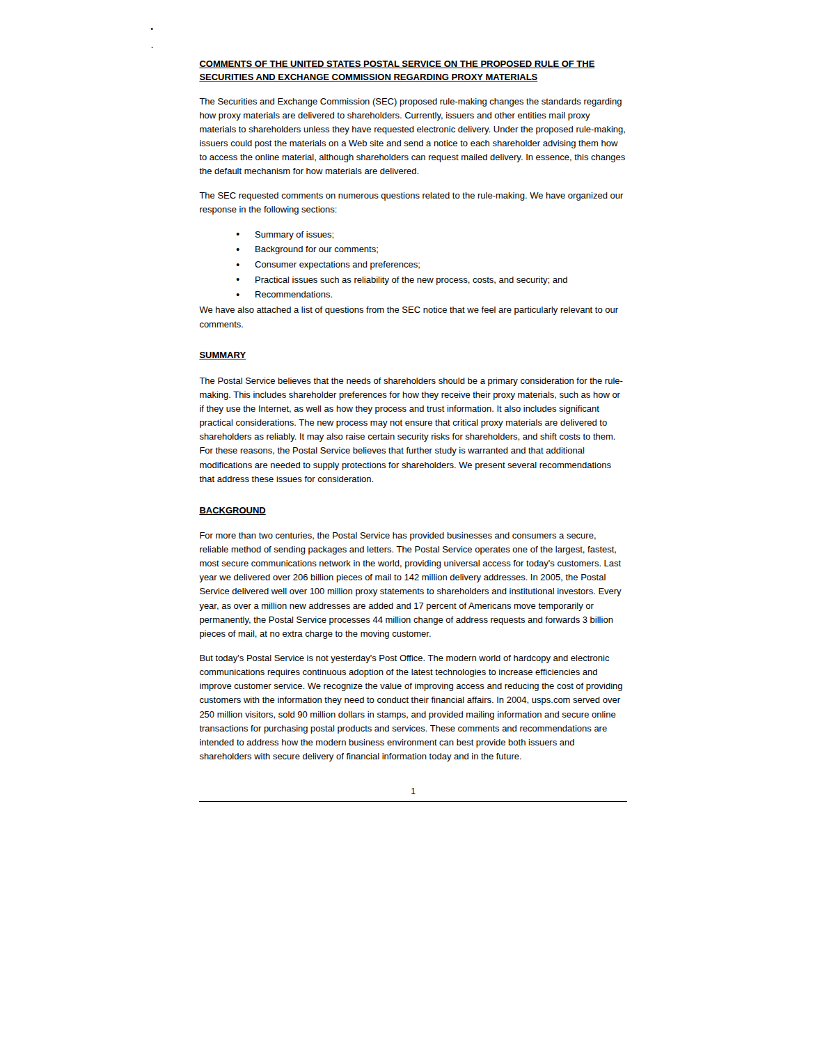•
·
Comments of the United States Postal Service on the Proposed Rule of the
Securities and Exchange Commission Regarding Proxy Materials
The Securities and Exchange Commission (SEC) proposed rule-making changes the standards regarding how proxy materials are delivered to shareholders. Currently, issuers and other entities mail proxy materials to shareholders unless they have requested electronic delivery. Under the proposed rule-making, issuers could post the materials on a Web site and send a notice to each shareholder advising them how to access the online material, although shareholders can request mailed delivery. In essence, this changes the default mechanism for how materials are delivered.
The SEC requested comments on numerous questions related to the rule-making. We have organized our response in the following sections:
Summary of issues;
Background for our comments;
Consumer expectations and preferences;
Practical issues such as reliability of the new process, costs, and security; and
Recommendations.
We have also attached a list of questions from the SEC notice that we feel are particularly relevant to our comments.
Summary
The Postal Service believes that the needs of shareholders should be a primary consideration for the rule-making. This includes shareholder preferences for how they receive their proxy materials, such as how or if they use the Internet, as well as how they process and trust information. It also includes significant practical considerations. The new process may not ensure that critical proxy materials are delivered to shareholders as reliably. It may also raise certain security risks for shareholders, and shift costs to them. For these reasons, the Postal Service believes that further study is warranted and that additional modifications are needed to supply protections for shareholders. We present several recommendations that address these issues for consideration.
Background
For more than two centuries, the Postal Service has provided businesses and consumers a secure, reliable method of sending packages and letters. The Postal Service operates one of the largest, fastest, most secure communications network in the world, providing universal access for today's customers. Last year we delivered over 206 billion pieces of mail to 142 million delivery addresses. In 2005, the Postal Service delivered well over 100 million proxy statements to shareholders and institutional investors. Every year, as over a million new addresses are added and 17 percent of Americans move temporarily or permanently, the Postal Service processes 44 million change of address requests and forwards 3 billion pieces of mail, at no extra charge to the moving customer.
But today's Postal Service is not yesterday's Post Office. The modern world of hardcopy and electronic communications requires continuous adoption of the latest technologies to increase efficiencies and improve customer service. We recognize the value of improving access and reducing the cost of providing customers with the information they need to conduct their financial affairs. In 2004, usps.com served over 250 million visitors, sold 90 million dollars in stamps, and provided mailing information and secure online transactions for purchasing postal products and services. These comments and recommendations are intended to address how the modern business environment can best provide both issuers and shareholders with secure delivery of financial information today and in the future.
1